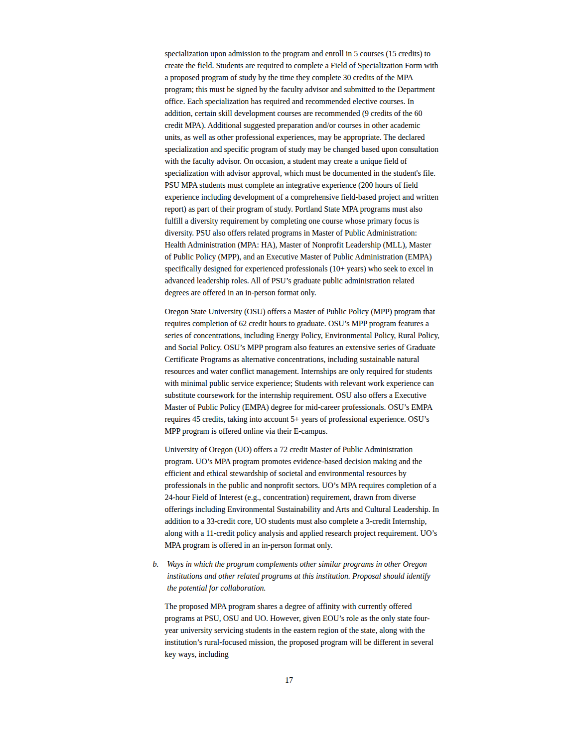specialization upon admission to the program and enroll in 5 courses (15 credits) to create the field. Students are required to complete a Field of Specialization Form with a proposed program of study by the time they complete 30 credits of the MPA program; this must be signed by the faculty advisor and submitted to the Department office. Each specialization has required and recommended elective courses. In addition, certain skill development courses are recommended (9 credits of the 60 credit MPA). Additional suggested preparation and/or courses in other academic units, as well as other professional experiences, may be appropriate. The declared specialization and specific program of study may be changed based upon consultation with the faculty advisor. On occasion, a student may create a unique field of specialization with advisor approval, which must be documented in the student's file. PSU MPA students must complete an integrative experience (200 hours of field experience including development of a comprehensive field-based project and written report) as part of their program of study. Portland State MPA programs must also fulfill a diversity requirement by completing one course whose primary focus is diversity. PSU also offers related programs in Master of Public Administration: Health Administration (MPA: HA), Master of Nonprofit Leadership (MLL), Master of Public Policy (MPP), and an Executive Master of Public Administration (EMPA) specifically designed for experienced professionals (10+ years) who seek to excel in advanced leadership roles. All of PSU’s graduate public administration related degrees are offered in an in-person format only.
Oregon State University (OSU) offers a Master of Public Policy (MPP) program that requires completion of 62 credit hours to graduate. OSU’s MPP program features a series of concentrations, including Energy Policy, Environmental Policy, Rural Policy, and Social Policy. OSU’s MPP program also features an extensive series of Graduate Certificate Programs as alternative concentrations, including sustainable natural resources and water conflict management. Internships are only required for students with minimal public service experience; Students with relevant work experience can substitute coursework for the internship requirement. OSU also offers a Executive Master of Public Policy (EMPA) degree for mid-career professionals. OSU’s EMPA requires 45 credits, taking into account 5+ years of professional experience. OSU’s MPP program is offered online via their E-campus.
University of Oregon (UO) offers a 72 credit Master of Public Administration program. UO’s MPA program promotes evidence-based decision making and the efficient and ethical stewardship of societal and environmental resources by professionals in the public and nonprofit sectors. UO’s MPA requires completion of a 24-hour Field of Interest (e.g., concentration) requirement, drawn from diverse offerings including Environmental Sustainability and Arts and Cultural Leadership. In addition to a 33-credit core, UO students must also complete a 3-credit Internship, along with a 11-credit policy analysis and applied research project requirement. UO’s MPA program is offered in an in-person format only.
b.
Ways in which the program complements other similar programs in other Oregon institutions and other related programs at this institution. Proposal should identify the potential for collaboration.
The proposed MPA program shares a degree of affinity with currently offered programs at PSU, OSU and UO. However, given EOU’s role as the only state four-year university servicing students in the eastern region of the state, along with the institution’s rural-focused mission, the proposed program will be different in several key ways, including
17